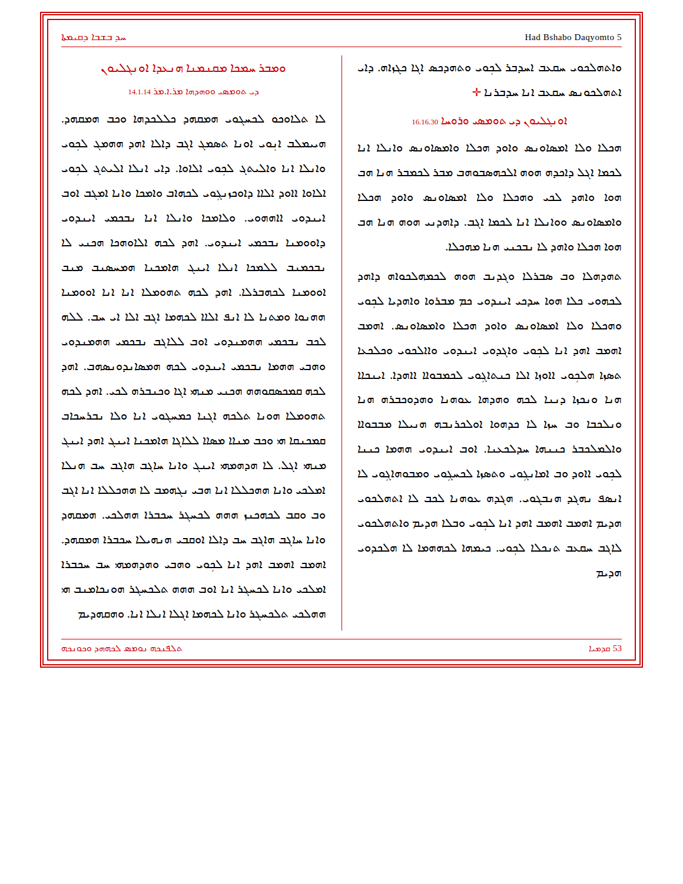Had Bshabo Daqyomto 5 ܚܕ ܒܫܒܐ ܕܩܝܡܬܐ
ܘܐܬܗܠܟܘܝ ܚܩܥܒ ܐܚܕܒܪ ܠܟܼܘܝ ܘܬܗܕܟܣ ܐܓܐ ܟܓܙܐܗ. ܕܐܝ ܐܬܗܠܟܘܢܣ ܚܩܥܒ ܐܢܐ ܚܕܒܪܢܐ ✛
ܐܘܢܓܠܝܘܢ ܕܝ ܬܘܡܣܝ ܘܪܘܚܐ 16.16.30
ܗܟܠܐ ܘܠܐ ܐܡܣܐܘܢܣ ܘܐܘܕ ܗܟܠܐ ܘܐܡܣܐܘܢܣ ܘܐܢܠܐ ܐܢܐ ܠܟܡܐ ܐܓܠ ܕܐܟܕܗ ܗܘܗ ܐܠܟܗܣܒܘܗܒ ܡܒܪ ܠܟܡܒܪ ܗܢܐ ܗܒ ܗܘܐ ܘܐܗܕ ܠܟܝ ܘܗܟܠܐ ܘܠܐ ܐܡܣܐܘܢܣ ܘܐܘܕ ܗܟܠܐ ܘܐܡܣܐܘܢܣ ܘܘܐܢܠܐ ܐܢܐ ܠܟܡܐ ܐܓܒ. ܕܐܗܕܢܝ ܗܘܗ ܗܢܐ ܗܒ ܗܘܐ ܗܟܠܐ ܘܐܗܕ ܠܐ ܢܒܟܢܝ ܗܢܐ ܡܗܟܠܐ.
ܬܗܕܗܠܐ ܘܒ ܣܒܪܠܐ ܘܓܕܢܒ ܗܘܗ ܠܟܡܗܠܟܘܐܗ ܕܐܗܕ ܠܟܗܘܝ ܟܠܐ ܗܘܐ ܚܕܟܝ ܐܝܢܕܘܝ ܟܡ ܡܒܪܘܐ ܘܐܗܕܝܐ ܠܟܼܘܝ ܘܗܟܠܐ ܘܠܐ ܐܡܣܐܘܢܣ ܘܐܘܕ ܗܟܠܐ ܘܐܡܣܐܘܢܣ. ܐܗܡܒ ܐܗܡܒ ܐܗܕ ܐܢܐ ܠܟܼܘܝ ܘܐܓܕܘܝ ܐܝܢܕܘܝ ܘܐܐܠܟܘܝ ܘܟܠܟܥܐ ܬܣܙܐ ܗܠܟܼܘܝ ܐܐܘܙܐ ܐܠܐ ܟܢܬܐܓܼܘܝ ܠܟܡܒܘܐܐ ܐܐܗܕܐ. ܐܝܢܟܐܐ ܗܢܐ ܘܢܟܙܐ ܕܢܢܐ ܠܟܗ ܘܗܕܗܐ ܥܘܗܢܐ ܘܗܕܘܟܒܪܗ ܗܢܐ ܘܢܠܟܒܐ ܘܒ ܚܙܐ ܠܐ ܟܕܗܘܐ ܐܘܠܟܪܢܒܗ ܗܢܝܠܐ ܡܒܒܘܐܐ ܘܐܠܡܠܟܒܪ ܟܢܢܗܐ ܚܕܠܟܥܢܐ. ܐܘܒ ܐܝܢܕܘܝ ܗܗܡܐ ܟܢܢܐ ܠܟܼܘܝ ܐܐܘܕ ܘܒ ܐܡܐܢܓܼܘܝ ܘܬܣܙܐ ܠܟܚܓܼܘܝ ܘܡܒܘܗܐܓܼܘܝ ܠܐ ܐܢܣܦ ܢܗܓܕ ܗܢܒܓܘܝ. ܗܓܕܗ ܥܘܗܢܐ ܠܟܒ ܠܐ ܐܬܗܠܟܘܝ ܗܕܝܡ ܐܗܡܒ ܐܗܡܒ ܐܗܕ ܐܢܐ ܠܟܼܘܝ ܘܒܠܐ ܗܕܝܡ ܘܐܬܗܠܟܘܝ ܠܐܓܒ ܚܩܥܒ ܬܢܟܠܐ ܠܟܼܘܝ. ܟܝܡܗܐ ܠܟܗܗܡܐ ܠܐ ܗܠܟܕܘܝ ܗܕܝܡ
ܘܡܒܪ ܚܡܟܐ ܡܩܢܡܢܐ ܗܢܥܕܐ ܐܘܢܓܠܝܘܢ
ܕܝ ܬܘܡܣܝ ܘܘܗܕܗܐ ܡܪ.ܐ.ܡܪ 14.1.14
ܠܐ ܬܠܐܘܟܘ ܠܟܚܓܘܝ ܗܡܩܗܕ ܟܠܠܟܕܗܐ ܘܟܒ ܗܡܩܗܕ. ܗܝܝܡܠܒ ܐܢܼܘܝ ܐܘܢܐ ܬܣܡܓ ܐܓܒ ܕܐܠܐ ܐܗܕ ܗܗܡܓ ܠܟܼܘܝ ܘܐܢܠܐ ܐܢܐ ܘܐܠܝܬܓ ܠܟܼܘܝ ܐܠܐܘܐ. ܕܐܝ ܐܢܠܐ ܐܠܝܬܓ ܠܟܼܘܝ ܐܠܐܘܐ ܐܐܘܕ ܐܠܐܐ ܕܐܘܟܙܢܓܼܘܝ ܠܟܗܐܒ ܘܐܡܟܐ ܘܐܢܐ ܐܡܓܒ ܐܘܒ ܐܝܢܕܘܝ ܐܐܗܗܘܝ. ܘܠܐܡܟܐ ܘܐܢܠܐ ܐܢܐ ܢܒܟܡܝ ܐܝܢܕܘܝ ܕܐܘܘܡܢܐ ܢܒܟܡܝ ܐܝܢܕܘܝ. ܐܗܕ ܠܟܗ ܐܠܐܘܗܟܐ ܗܟܢܝ ܠܐ ܢܒܟܡܢܒ ܠܠܡܟܐ ܐܢܠܐ ܐܝܢܓ ܗܐܡܟܢܐ ܗܡܚܣܢܒ ܡܢܒ ܐܘܘܡܢܐ ܠܟܗܒܪܠܐ. ܐܗܕ ܠܟܗ ܬܗܘܡܠܐ ܐܢܐ ܐܢܐ ܐܘܘܡܢܐ ܗܗܢܘܐ ܘܡܬܢܐ ܠܐ ܐܢܦ ܐܠܐܐ ܠܟܗܡܐ ܐܓܒ ܐܠܐ ܐܝ ܚܒ. ܠܠܗ ܠܟܒ ܢܒܟܡܝ ܗܗܡܢܕܘܝ ܐܘܒ ܠܠܐܓܒ ܢܒܟܡܝ ܗܗܡܢܕܘܝ ܘܗܒܝ ܗܗܡܐ ܢܒܟܡܝ ܐܝܢܕܘܝ ܠܟܗ ܗܡܣܐܢܕܘܢܣܗܒ. ܐܗܕ ܠܟܗ ܩܡܟܣܩܘܗܗ ܗܟܢܝ ܡܢܗܝ ܐܓܐ ܘܟܢܒܪܗ ܠܟܝ. ܐܗܕ ܠܟܗ ܬܗܘܡܠܐ ܗܘܢܐ ܬܠܟܗ ܐܓܢܐ ܟܡܚܓܘܝ ܐܢܐ ܘܠܐ ܢܒܪܚܟܐܒ ܩܡܟܢܩܐ ܗܝ ܘܟܒ ܡܢܐܐ ܡܣܐܐ ܠܠܐܓܐ ܗܐܡܟܢܐ ܐܝܢܓ ܐܗܕ ܐܝܢܓ ܡܢܗܝ ܐܓܠ. ܠܐ ܗܕܗܡܗܝ ܐܝܢܓ ܘܐܢܐ ܚܐܓܒ ܗܐܓܒ ܚܒ ܗܢܠܐ ܐܡܠܟܝ ܘܐܢܐ ܗܗܟܠܠܐ ܐܢܐ ܗܒܝ ܢܓܗܡܒ ܠܐ ܗܗܟܠܠܐ ܐܢܐ ܐܓܒ ܘܒ ܘܩܒ ܠܟܗܟܢܙ ܗܗܗ ܠܟܚܓܪ ܚܟܒܪܐ ܗܗܠܟܝ. ܗܡܩܗܕ ܘܐܢܐ ܚܐܓܒ ܗܐܓܒ ܚܒ ܕܐܠܐ ܐܘܩܒܝ ܗܢܗܝܠܐ ܚܟܒܪܐ ܗܡܩܗܕ. ܐܗܡܒ ܐܗܡܒ ܐܗܕ ܐܢܐ ܠܟܼܘܝ ܘܗܒܝ ܘܗܕܗܡܗܝ ܚܒ ܚܟܒܪܐ ܐܡܠܟܝ ܘܐܢܐ ܠܟܚܓܪ ܐܢܐ ܐܘܒ ܗܗܗ ܬܠܟܚܓܪ ܗܘܢܟܐܡܢܒ ܗܝ ܗܗܠܟܝ ܬܠܟܚܓܪ ܘܐܢܐ ܠܟܗܡܐ ܐܓܠܐ ܐܢܠܐ ܐܢܐ. ܘܗܩܗܕܝܡ
53 ܩܕܡܝܐ ܬܠܦܢܟܗ ܢܘܡܣ ܠܟܗܗܕ ܘܟܘܢܟܗ